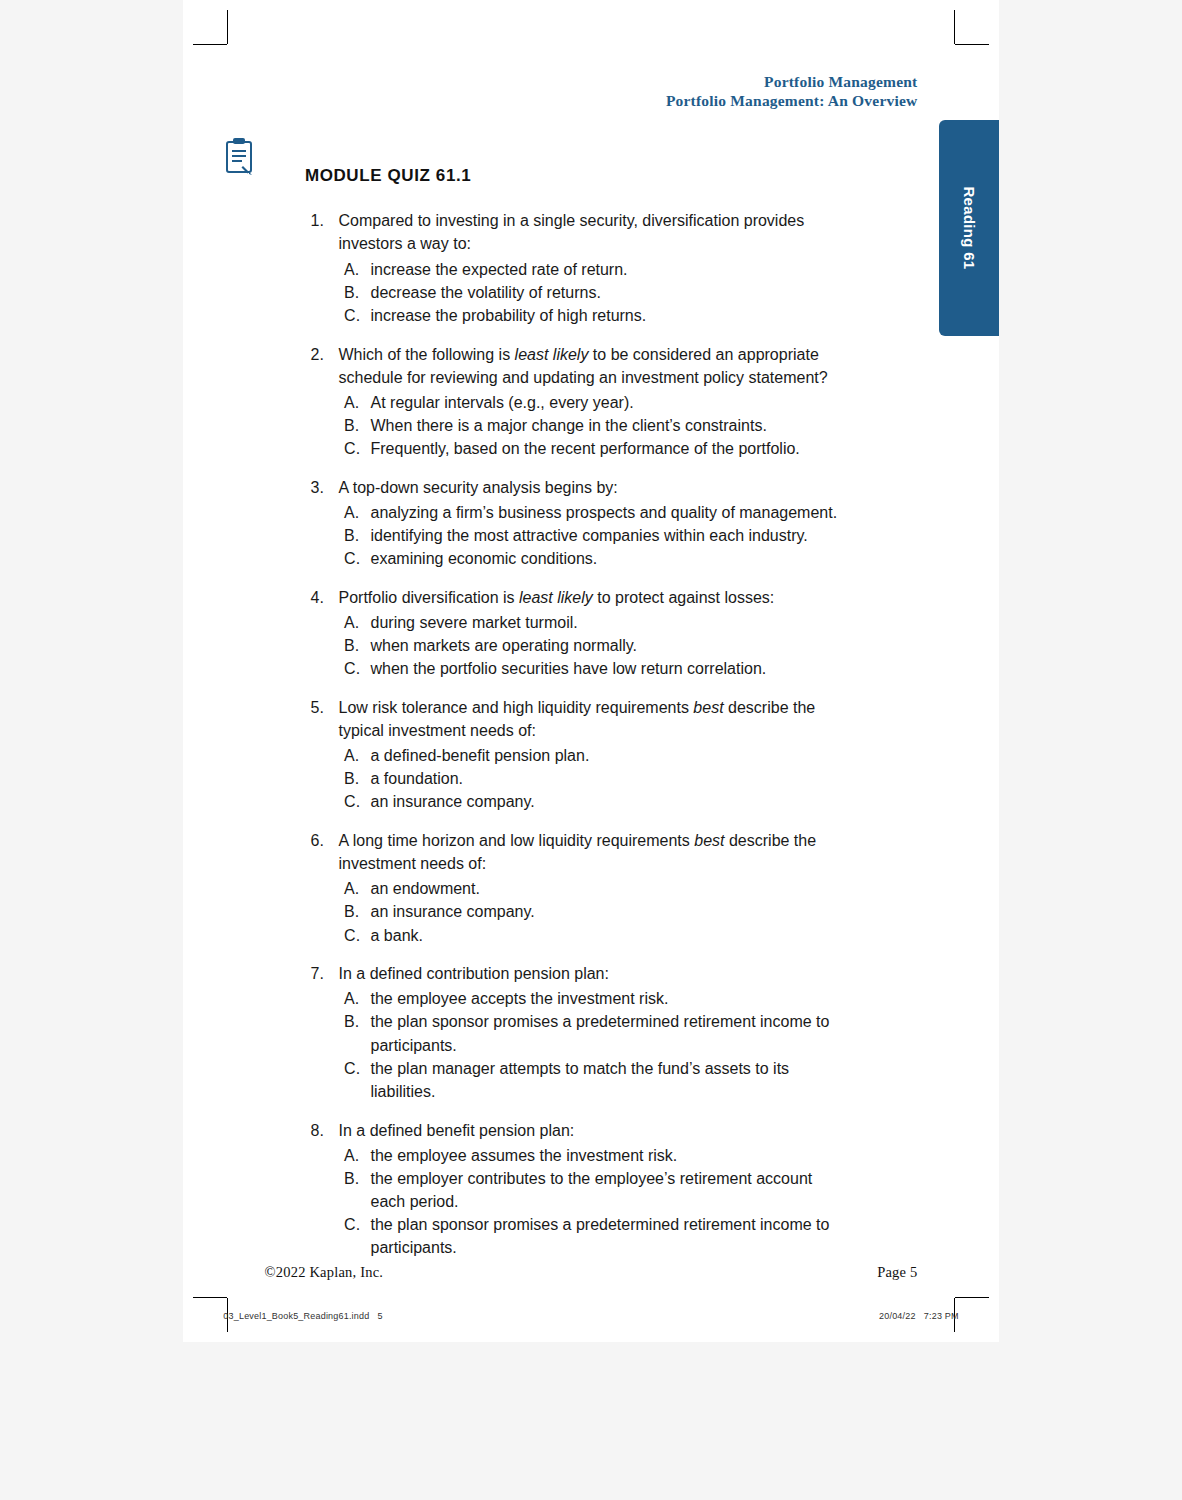Portfolio Management
Portfolio Management: An Overview
Reading 61
MODULE QUIZ 61.1
Compared to investing in a single security, diversification provides investors a way to:
increase the expected rate of return.
decrease the volatility of returns.
increase the probability of high returns.
Which of the following is least likely to be considered an appropriate schedule for reviewing and updating an investment policy statement?
At regular intervals (e.g., every year).
When there is a major change in the client’s constraints.
Frequently, based on the recent performance of the portfolio.
A top-down security analysis begins by:
analyzing a firm’s business prospects and quality of management.
identifying the most attractive companies within each industry.
examining economic conditions.
Portfolio diversification is least likely to protect against losses:
during severe market turmoil.
when markets are operating normally.
when the portfolio securities have low return correlation.
Low risk tolerance and high liquidity requirements best describe the typical investment needs of:
a defined-benefit pension plan.
a foundation.
an insurance company.
A long time horizon and low liquidity requirements best describe the investment needs of:
an endowment.
an insurance company.
a bank.
In a defined contribution pension plan:
the employee accepts the investment risk.
the plan sponsor promises a predetermined retirement income to participants.
the plan manager attempts to match the fund’s assets to its liabilities.
In a defined benefit pension plan:
the employee assumes the investment risk.
the employer contributes to the employee’s retirement account each period.
the plan sponsor promises a predetermined retirement income to participants.
©2022 Kaplan, Inc.
Page 5
03_Level1_Book5_Reading61.indd 5 20/04/22 7:23 PM